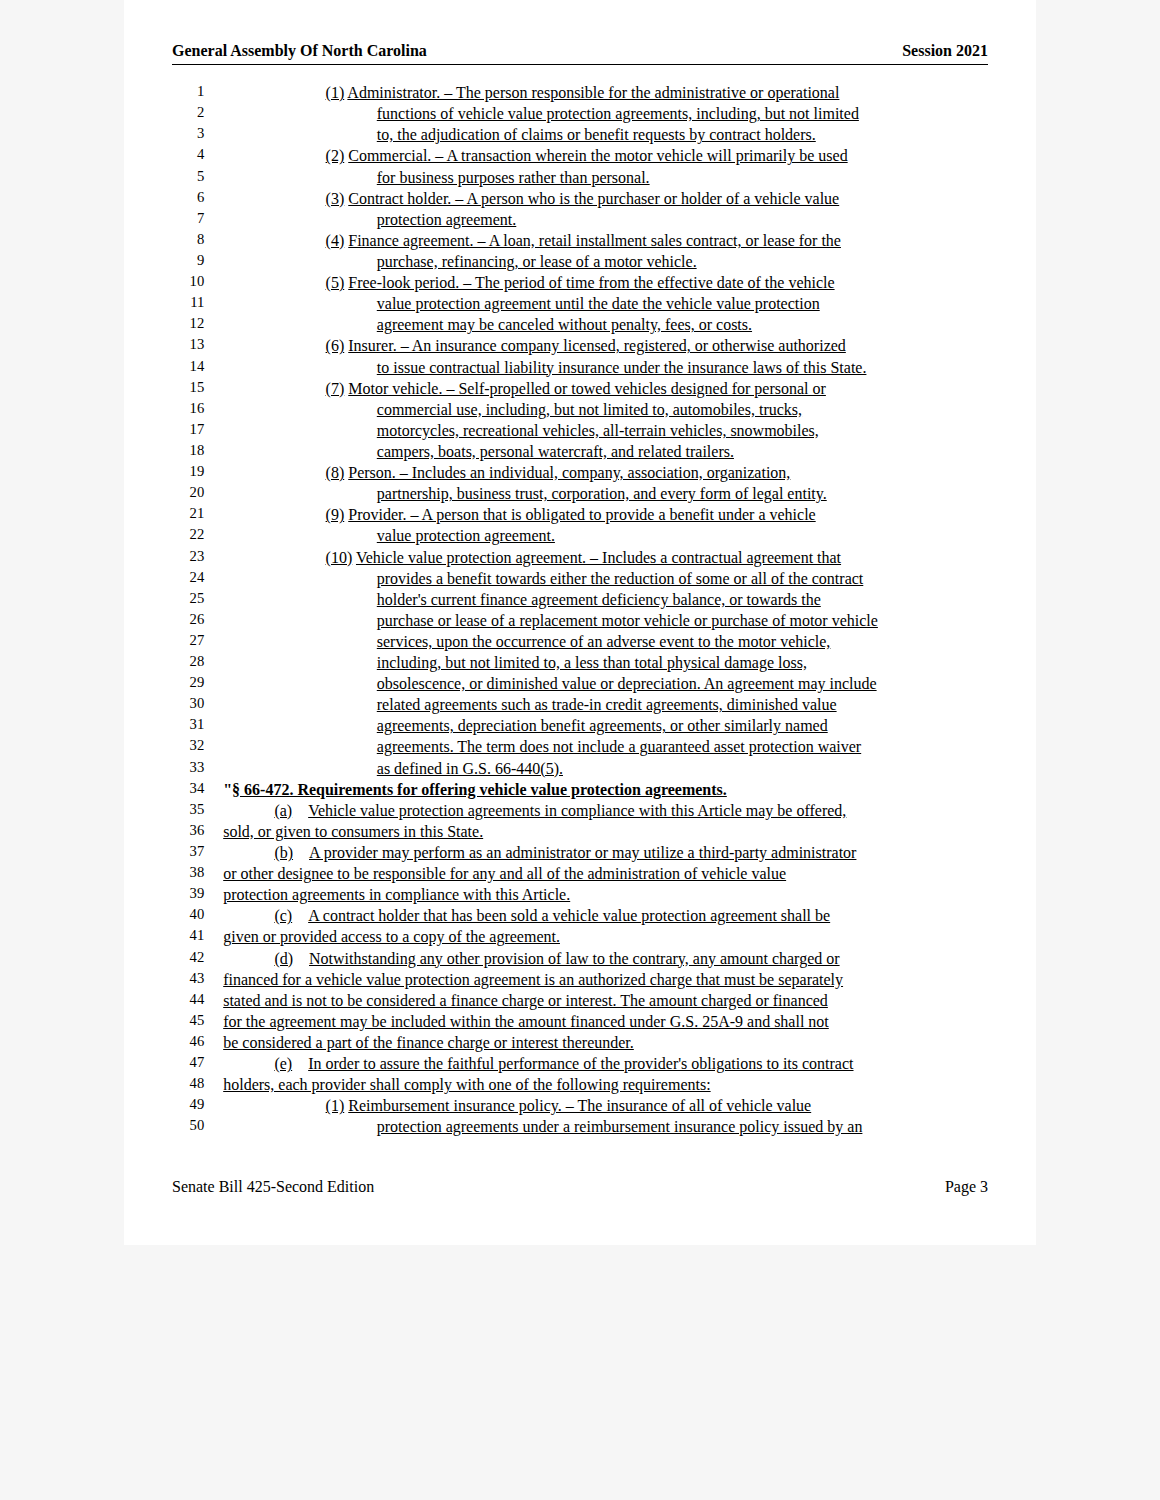General Assembly Of North Carolina
Session 2021
(1) Administrator. – The person responsible for the administrative or operational
functions of vehicle value protection agreements, including, but not limited
to, the adjudication of claims or benefit requests by contract holders.
(2) Commercial. – A transaction wherein the motor vehicle will primarily be used
for business purposes rather than personal.
(3) Contract holder. – A person who is the purchaser or holder of a vehicle value
protection agreement.
(4) Finance agreement. – A loan, retail installment sales contract, or lease for the
purchase, refinancing, or lease of a motor vehicle.
(5) Free-look period. – The period of time from the effective date of the vehicle
value protection agreement until the date the vehicle value protection
agreement may be canceled without penalty, fees, or costs.
(6) Insurer. – An insurance company licensed, registered, or otherwise authorized
to issue contractual liability insurance under the insurance laws of this State.
(7) Motor vehicle. – Self-propelled or towed vehicles designed for personal or
commercial use, including, but not limited to, automobiles, trucks,
motorcycles, recreational vehicles, all-terrain vehicles, snowmobiles,
campers, boats, personal watercraft, and related trailers.
(8) Person. – Includes an individual, company, association, organization,
partnership, business trust, corporation, and every form of legal entity.
(9) Provider. – A person that is obligated to provide a benefit under a vehicle
value protection agreement.
(10) Vehicle value protection agreement. – Includes a contractual agreement that
provides a benefit towards either the reduction of some or all of the contract
holder's current finance agreement deficiency balance, or towards the
purchase or lease of a replacement motor vehicle or purchase of motor vehicle
services, upon the occurrence of an adverse event to the motor vehicle,
including, but not limited to, a less than total physical damage loss,
obsolescence, or diminished value or depreciation. An agreement may include
related agreements such as trade-in credit agreements, diminished value
agreements, depreciation benefit agreements, or other similarly named
agreements. The term does not include a guaranteed asset protection waiver
as defined in G.S. 66-440(5).
"§ 66-472. Requirements for offering vehicle value protection agreements.
(a) Vehicle value protection agreements in compliance with this Article may be offered,
sold, or given to consumers in this State.
(b) A provider may perform as an administrator or may utilize a third-party administrator
or other designee to be responsible for any and all of the administration of vehicle value
protection agreements in compliance with this Article.
(c) A contract holder that has been sold a vehicle value protection agreement shall be
given or provided access to a copy of the agreement.
(d) Notwithstanding any other provision of law to the contrary, any amount charged or
financed for a vehicle value protection agreement is an authorized charge that must be separately
stated and is not to be considered a finance charge or interest. The amount charged or financed
for the agreement may be included within the amount financed under G.S. 25A-9 and shall not
be considered a part of the finance charge or interest thereunder.
(e) In order to assure the faithful performance of the provider's obligations to its contract
holders, each provider shall comply with one of the following requirements:
(1) Reimbursement insurance policy. – The insurance of all of vehicle value
protection agreements under a reimbursement insurance policy issued by an
Senate Bill 425-Second Edition
Page 3